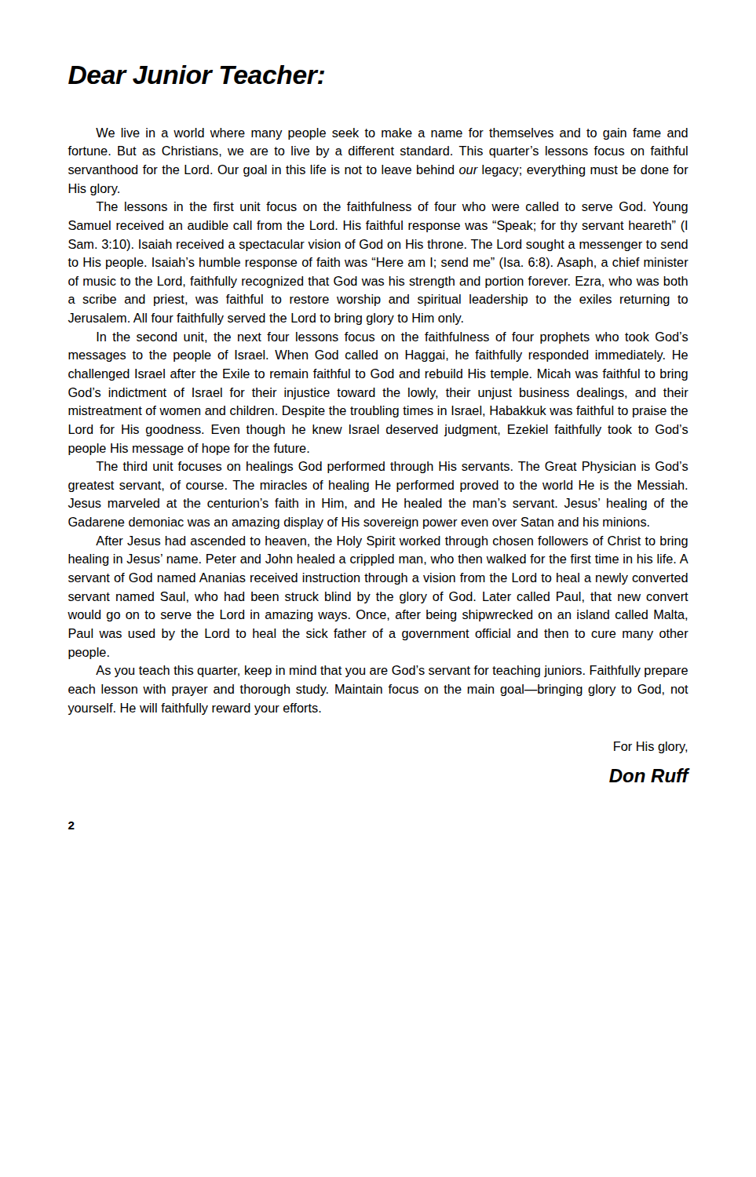Dear Junior Teacher:
We live in a world where many people seek to make a name for themselves and to gain fame and fortune. But as Christians, we are to live by a different standard. This quarter’s lessons focus on faithful servanthood for the Lord. Our goal in this life is not to leave behind our legacy; everything must be done for His glory.
The lessons in the first unit focus on the faithfulness of four who were called to serve God. Young Samuel received an audible call from the Lord. His faithful response was “Speak; for thy servant heareth” (I Sam. 3:10). Isaiah received a spectacular vision of God on His throne. The Lord sought a messenger to send to His people. Isaiah’s humble response of faith was “Here am I; send me” (Isa. 6:8). Asaph, a chief minister of music to the Lord, faithfully recognized that God was his strength and portion forever. Ezra, who was both a scribe and priest, was faithful to restore worship and spiritual leadership to the exiles returning to Jerusalem. All four faithfully served the Lord to bring glory to Him only.
In the second unit, the next four lessons focus on the faithfulness of four prophets who took God’s messages to the people of Israel. When God called on Haggai, he faithfully responded immediately. He challenged Israel after the Exile to remain faithful to God and rebuild His temple. Micah was faithful to bring God’s indictment of Israel for their injustice toward the lowly, their unjust business dealings, and their mistreatment of women and children. Despite the troubling times in Israel, Habakkuk was faithful to praise the Lord for His goodness. Even though he knew Israel deserved judgment, Ezekiel faithfully took to God’s people His message of hope for the future.
The third unit focuses on healings God performed through His servants. The Great Physician is God’s greatest servant, of course. The miracles of healing He performed proved to the world He is the Messiah. Jesus marveled at the centurion’s faith in Him, and He healed the man’s servant. Jesus’ healing of the Gadarene demoniac was an amazing display of His sovereign power even over Satan and his minions.
After Jesus had ascended to heaven, the Holy Spirit worked through chosen followers of Christ to bring healing in Jesus’ name. Peter and John healed a crippled man, who then walked for the first time in his life. A servant of God named Ananias received instruction through a vision from the Lord to heal a newly converted servant named Saul, who had been struck blind by the glory of God. Later called Paul, that new convert would go on to serve the Lord in amazing ways. Once, after being shipwrecked on an island called Malta, Paul was used by the Lord to heal the sick father of a government official and then to cure many other people.
As you teach this quarter, keep in mind that you are God’s servant for teaching juniors. Faithfully prepare each lesson with prayer and thorough study. Maintain focus on the main goal—bringing glory to God, not yourself. He will faithfully reward your efforts.
For His glory,
Don Ruff
2